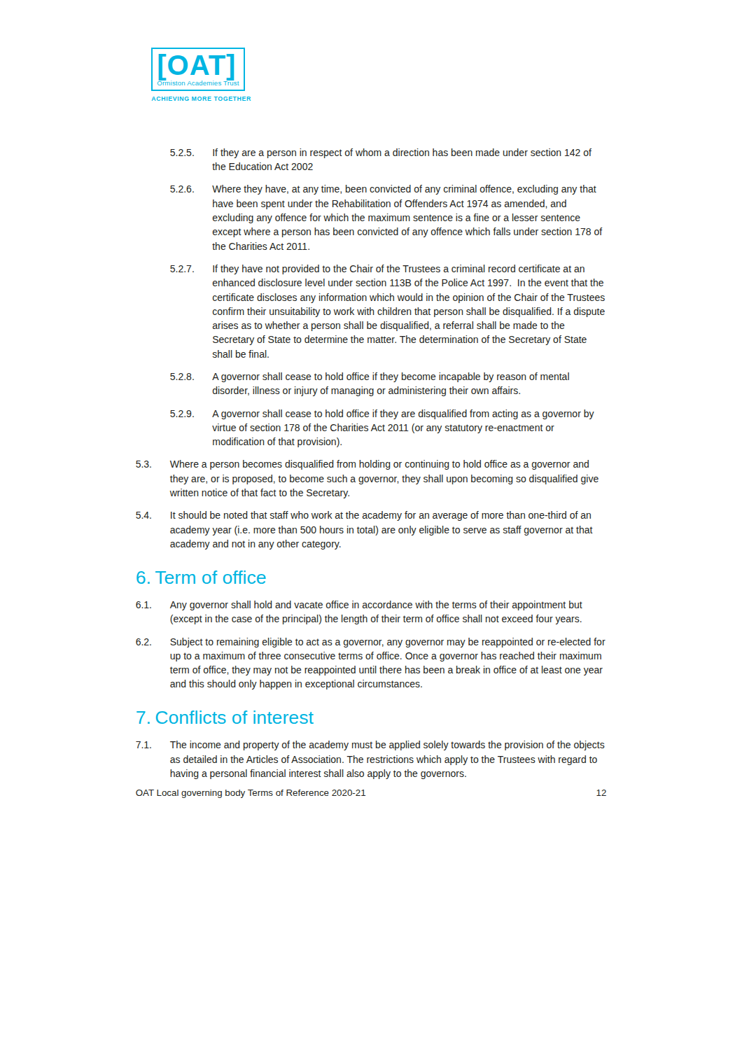[OAT] Ormiston Academies Trust
ACHIEVING MORE TOGETHER
5.2.5.
If they are a person in respect of whom a direction has been made under section 142 of the Education Act 2002
5.2.6.
Where they have, at any time, been convicted of any criminal offence, excluding any that have been spent under the Rehabilitation of Offenders Act 1974 as amended, and excluding any offence for which the maximum sentence is a fine or a lesser sentence except where a person has been convicted of any offence which falls under section 178 of the Charities Act 2011.
5.2.7.
If they have not provided to the Chair of the Trustees a criminal record certificate at an enhanced disclosure level under section 113B of the Police Act 1997. In the event that the certificate discloses any information which would in the opinion of the Chair of the Trustees confirm their unsuitability to work with children that person shall be disqualified. If a dispute arises as to whether a person shall be disqualified, a referral shall be made to the Secretary of State to determine the matter. The determination of the Secretary of State shall be final.
5.2.8.
A governor shall cease to hold office if they become incapable by reason of mental disorder, illness or injury of managing or administering their own affairs.
5.2.9.
A governor shall cease to hold office if they are disqualified from acting as a governor by virtue of section 178 of the Charities Act 2011 (or any statutory re-enactment or modification of that provision).
5.3.
Where a person becomes disqualified from holding or continuing to hold office as a governor and they are, or is proposed, to become such a governor, they shall upon becoming so disqualified give written notice of that fact to the Secretary.
5.4.
It should be noted that staff who work at the academy for an average of more than one-third of an academy year (i.e. more than 500 hours in total) are only eligible to serve as staff governor at that academy and not in any other category.
6. Term of office
6.1.
Any governor shall hold and vacate office in accordance with the terms of their appointment but (except in the case of the principal) the length of their term of office shall not exceed four years.
6.2.
Subject to remaining eligible to act as a governor, any governor may be reappointed or re-elected for up to a maximum of three consecutive terms of office. Once a governor has reached their maximum term of office, they may not be reappointed until there has been a break in office of at least one year and this should only happen in exceptional circumstances.
7. Conflicts of interest
7.1.
The income and property of the academy must be applied solely towards the provision of the objects as detailed in the Articles of Association. The restrictions which apply to the Trustees with regard to having a personal financial interest shall also apply to the governors.
OAT Local governing body Terms of Reference 2020-21 12